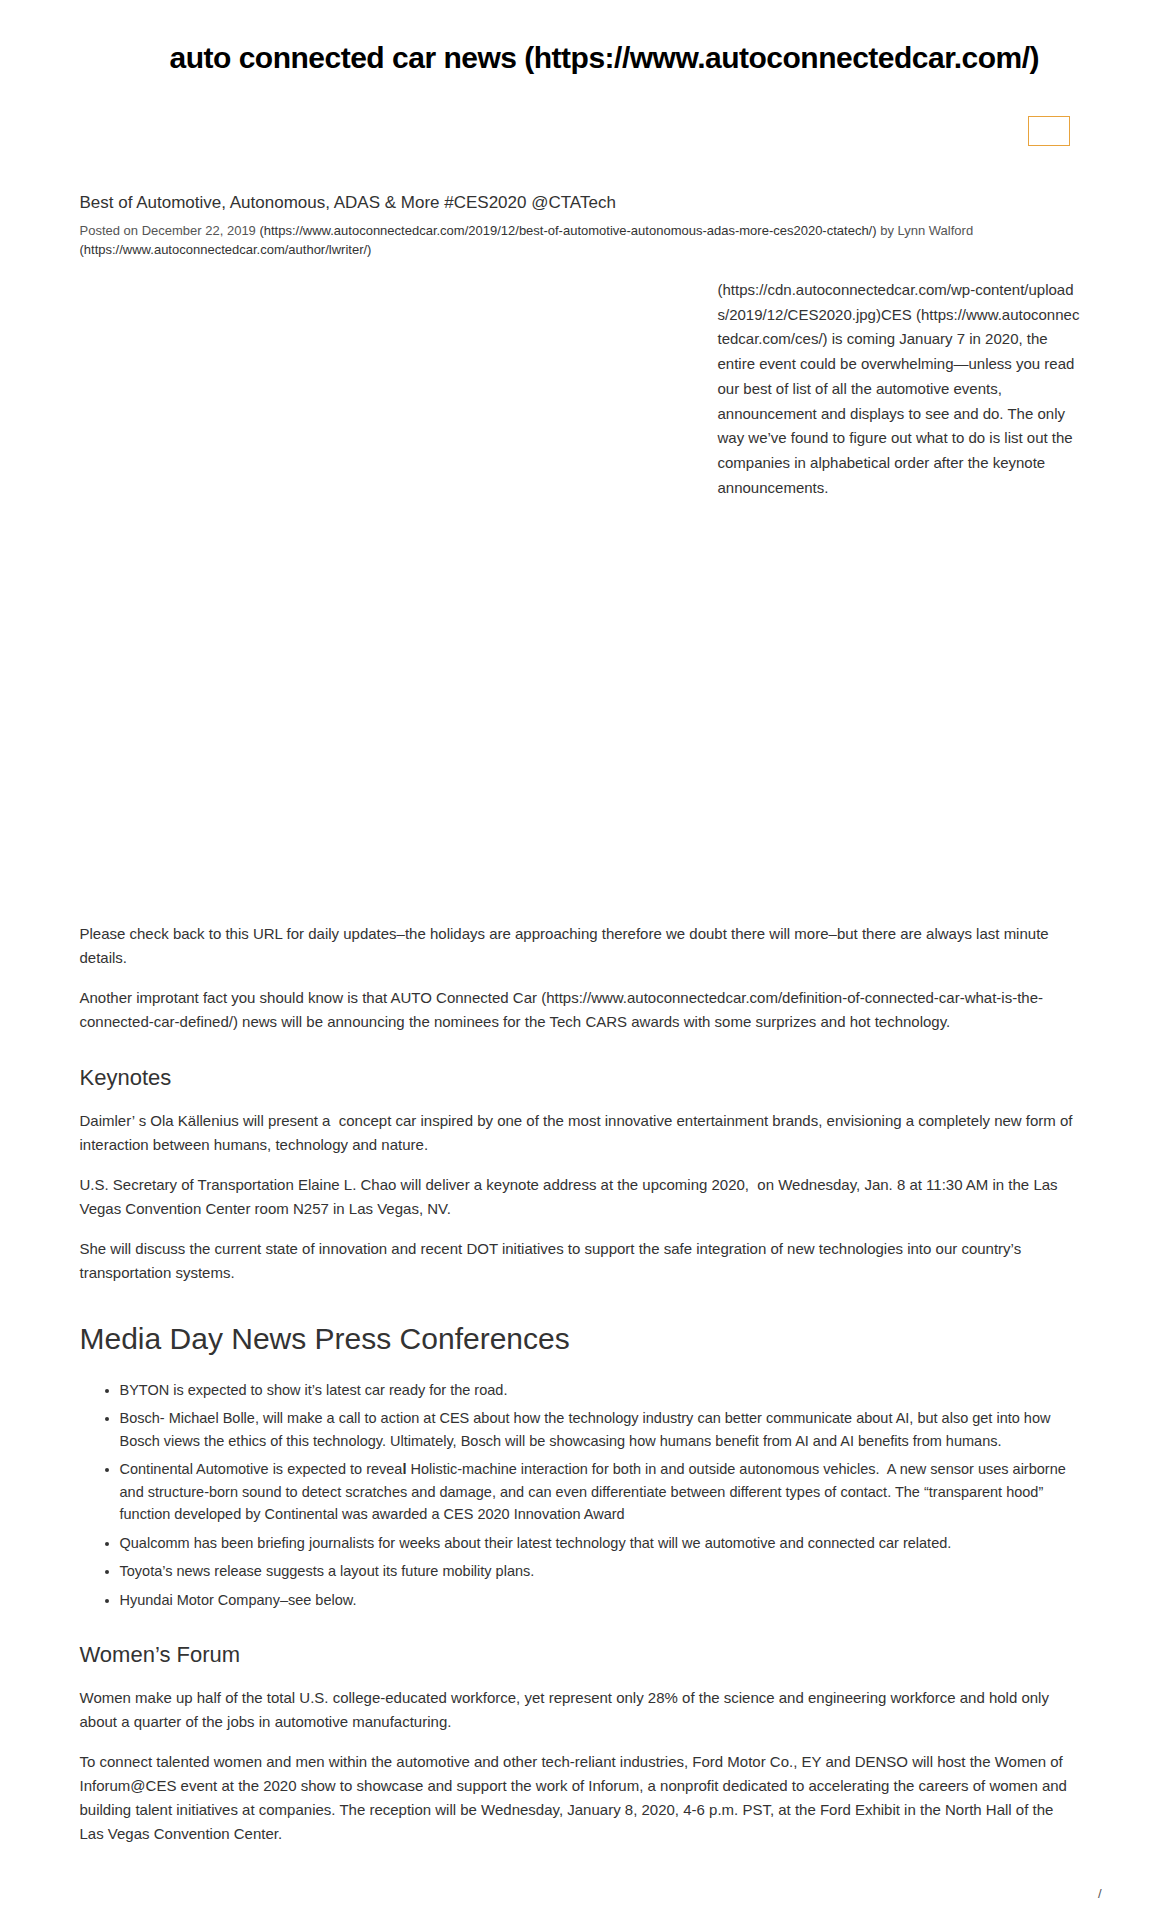auto connected car news (https://www.autoconnectedcar.com/)
Best of Automotive, Autonomous, ADAS & More #CES2020 @CTATech
Posted on December 22, 2019 (https://www.autoconnectedcar.com/2019/12/best-of-automotive-autonomous-adas-more-ces2020-ctatech/) by Lynn Walford (https://www.autoconnectedcar.com/author/lwriter/)
(https://cdn.autoconnectedcar.com/wp-content/uploads/2019/12/CES2020.jpg) CES (https://www.autoconnectedcar.com/ces/) is coming January 7 in 2020, the entire event could be overwhelming—unless you read our best of list of all the automotive events, announcement and displays to see and do. The only way we’ve found to figure out what to do is list out the companies in alphabetical order after the keynote announcements.
Please check back to this URL for daily updates–the holidays are approaching therefore we doubt there will more–but there are always last minute details.
Another improtant fact you should know is that AUTO Connected Car (https://www.autoconnectedcar.com/definition-of-connected-car-what-is-the-connected-car-defined/) news will be announcing the nominees for the Tech CARS awards with some surprizes and hot technology.
Keynotes
Daimler’ s Ola Källenius will present a concept car inspired by one of the most innovative entertainment brands, envisioning a completely new form of interaction between humans, technology and nature.
U.S. Secretary of Transportation Elaine L. Chao will deliver a keynote address at the upcoming 2020, on Wednesday, Jan. 8 at 11:30 AM in the Las Vegas Convention Center room N257 in Las Vegas, NV.
She will discuss the current state of innovation and recent DOT initiatives to support the safe integration of new technologies into our country’s transportation systems.
Media Day News Press Conferences
BYTON is expected to show it’s latest car ready for the road.
Bosch- Michael Bolle, will make a call to action at CES about how the technology industry can better communicate about AI, but also get into how Bosch views the ethics of this technology. Ultimately, Bosch will be showcasing how humans benefit from AI and AI benefits from humans.
Continental Automotive is expected to reveal Holistic-machine interaction for both in and outside autonomous vehicles. A new sensor uses airborne and structure-born sound to detect scratches and damage, and can even differentiate between different types of contact. The “transparent hood” function developed by Continental was awarded a CES 2020 Innovation Award
Qualcomm has been briefing journalists for weeks about their latest technology that will we automotive and connected car related.
Toyota’s news release suggests a layout its future mobility plans.
Hyundai Motor Company–see below.
Women’s Forum
Women make up half of the total U.S. college-educated workforce, yet represent only 28% of the science and engineering workforce and hold only about a quarter of the jobs in automotive manufacturing.
To connect talented women and men within the automotive and other tech-reliant industries, Ford Motor Co., EY and DENSO will host the Women of Inforum@CES event at the 2020 show to showcase and support the work of Inforum, a nonprofit dedicated to accelerating the careers of women and building talent initiatives at companies. The reception will be Wednesday, January 8, 2020, 4-6 p.m. PST, at the Ford Exhibit in the North Hall of the Las Vegas Convention Center.
/